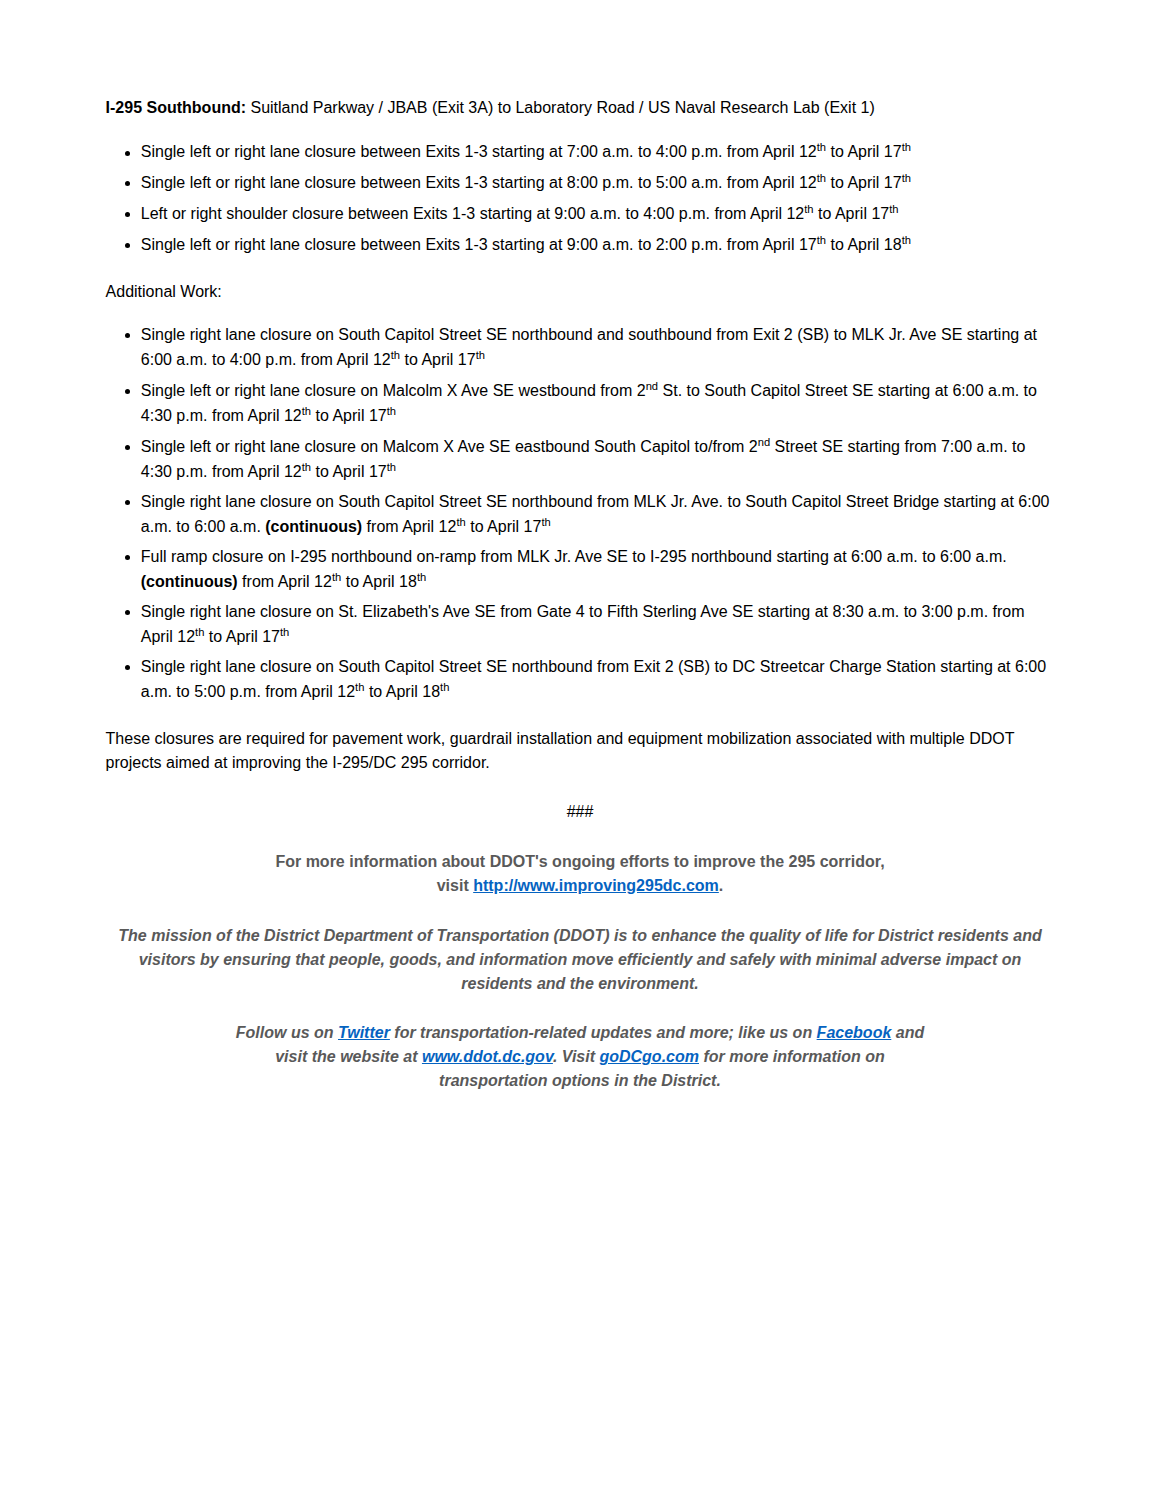I-295 Southbound: Suitland Parkway / JBAB (Exit 3A) to Laboratory Road / US Naval Research Lab (Exit 1)
Single left or right lane closure between Exits 1-3 starting at 7:00 a.m. to 4:00 p.m. from April 12th to April 17th
Single left or right lane closure between Exits 1-3 starting at 8:00 p.m. to 5:00 a.m. from April 12th to April 17th
Left or right shoulder closure between Exits 1-3 starting at 9:00 a.m. to 4:00 p.m. from April 12th to April 17th
Single left or right lane closure between Exits 1-3 starting at 9:00 a.m. to 2:00 p.m. from April 17th to April 18th
Additional Work:
Single right lane closure on South Capitol Street SE northbound and southbound from Exit 2 (SB) to MLK Jr. Ave SE starting at 6:00 a.m. to 4:00 p.m. from April 12th to April 17th
Single left or right lane closure on Malcolm X Ave SE westbound from 2nd St. to South Capitol Street SE starting at 6:00 a.m. to 4:30 p.m. from April 12th to April 17th
Single left or right lane closure on Malcom X Ave SE eastbound South Capitol to/from 2nd Street SE starting from 7:00 a.m. to 4:30 p.m. from April 12th to April 17th
Single right lane closure on South Capitol Street SE northbound from MLK Jr. Ave. to South Capitol Street Bridge starting at 6:00 a.m. to 6:00 a.m. (continuous) from April 12th to April 17th
Full ramp closure on I-295 northbound on-ramp from MLK Jr. Ave SE to I-295 northbound starting at 6:00 a.m. to 6:00 a.m. (continuous) from April 12th to April 18th
Single right lane closure on St. Elizabeth's Ave SE from Gate 4 to Fifth Sterling Ave SE starting at 8:30 a.m. to 3:00 p.m. from April 12th to April 17th
Single right lane closure on South Capitol Street SE northbound from Exit 2 (SB) to DC Streetcar Charge Station starting at 6:00 a.m. to 5:00 p.m. from April 12th to April 18th
These closures are required for pavement work, guardrail installation and equipment mobilization associated with multiple DDOT projects aimed at improving the I-295/DC 295 corridor.
###
For more information about DDOT's ongoing efforts to improve the 295 corridor,
visit http://www.improving295dc.com.
The mission of the District Department of Transportation (DDOT) is to enhance the quality of life for District residents and visitors by ensuring that people, goods, and information move efficiently and safely with minimal adverse impact on residents and the environment.
Follow us on Twitter for transportation-related updates and more; like us on Facebook and
visit the website at www.ddot.dc.gov. Visit goDCgo.com for more information on
transportation options in the District.